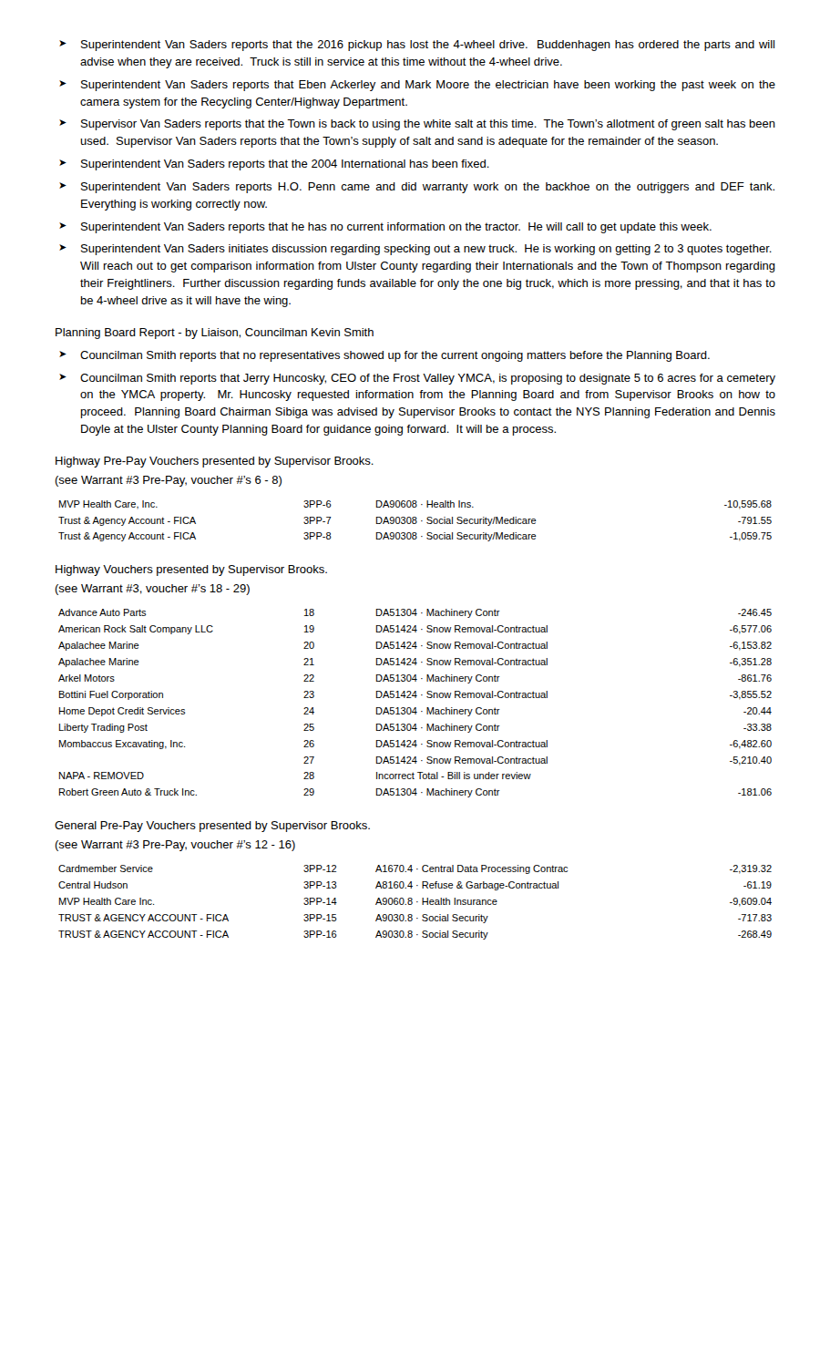Superintendent Van Saders reports that the 2016 pickup has lost the 4-wheel drive. Buddenhagen has ordered the parts and will advise when they are received. Truck is still in service at this time without the 4-wheel drive.
Superintendent Van Saders reports that Eben Ackerley and Mark Moore the electrician have been working the past week on the camera system for the Recycling Center/Highway Department.
Supervisor Van Saders reports that the Town is back to using the white salt at this time. The Town’s allotment of green salt has been used. Supervisor Van Saders reports that the Town’s supply of salt and sand is adequate for the remainder of the season.
Superintendent Van Saders reports that the 2004 International has been fixed.
Superintendent Van Saders reports H.O. Penn came and did warranty work on the backhoe on the outriggers and DEF tank. Everything is working correctly now.
Superintendent Van Saders reports that he has no current information on the tractor. He will call to get update this week.
Superintendent Van Saders initiates discussion regarding specking out a new truck. He is working on getting 2 to 3 quotes together. Will reach out to get comparison information from Ulster County regarding their Internationals and the Town of Thompson regarding their Freightliners. Further discussion regarding funds available for only the one big truck, which is more pressing, and that it has to be 4-wheel drive as it will have the wing.
Planning Board Report - by Liaison, Councilman Kevin Smith
Councilman Smith reports that no representatives showed up for the current ongoing matters before the Planning Board.
Councilman Smith reports that Jerry Huncosky, CEO of the Frost Valley YMCA, is proposing to designate 5 to 6 acres for a cemetery on the YMCA property. Mr. Huncosky requested information from the Planning Board and from Supervisor Brooks on how to proceed. Planning Board Chairman Sibiga was advised by Supervisor Brooks to contact the NYS Planning Federation and Dennis Doyle at the Ulster County Planning Board for guidance going forward. It will be a process.
Highway Pre-Pay Vouchers presented by Supervisor Brooks.
(see Warrant #3 Pre-Pay, voucher #’s 6 - 8)
| MVP Health Care, Inc. | 3PP-6 | DA90608 · Health Ins. | -10,595.68 |
| Trust & Agency Account - FICA | 3PP-7 | DA90308 · Social Security/Medicare | -791.55 |
| Trust & Agency Account - FICA | 3PP-8 | DA90308 · Social Security/Medicare | -1,059.75 |
Highway Vouchers presented by Supervisor Brooks.
(see Warrant #3, voucher #’s 18 - 29)
| Advance Auto Parts | 18 | DA51304 · Machinery Contr | -246.45 |
| American Rock Salt Company LLC | 19 | DA51424 · Snow Removal-Contractual | -6,577.06 |
| Apalachee Marine | 20 | DA51424 · Snow Removal-Contractual | -6,153.82 |
| Apalachee Marine | 21 | DA51424 · Snow Removal-Contractual | -6,351.28 |
| Arkel Motors | 22 | DA51304 · Machinery Contr | -861.76 |
| Bottini Fuel Corporation | 23 | DA51424 · Snow Removal-Contractual | -3,855.52 |
| Home Depot Credit Services | 24 | DA51304 · Machinery Contr | -20.44 |
| Liberty Trading Post | 25 | DA51304 · Machinery Contr | -33.38 |
| Mombaccus Excavating, Inc. | 26 | DA51424 · Snow Removal-Contractual | -6,482.60 |
| | 27 | DA51424 · Snow Removal-Contractual | -5,210.40 |
| NAPA - REMOVED | 28 | Incorrect Total - Bill is under review | |
| Robert Green Auto & Truck Inc. | 29 | DA51304 · Machinery Contr | -181.06 |
General Pre-Pay Vouchers presented by Supervisor Brooks.
(see Warrant #3 Pre-Pay, voucher #’s 12 - 16)
| Cardmember Service | 3PP-12 | A1670.4 · Central Data Processing Contrac | -2,319.32 |
| Central Hudson | 3PP-13 | A8160.4 · Refuse & Garbage-Contractual | -61.19 |
| MVP Health Care Inc. | 3PP-14 | A9060.8 · Health Insurance | -9,609.04 |
| TRUST & AGENCY ACCOUNT - FICA | 3PP-15 | A9030.8 · Social Security | -717.83 |
| TRUST & AGENCY ACCOUNT - FICA | 3PP-16 | A9030.8 · Social Security | -268.49 |